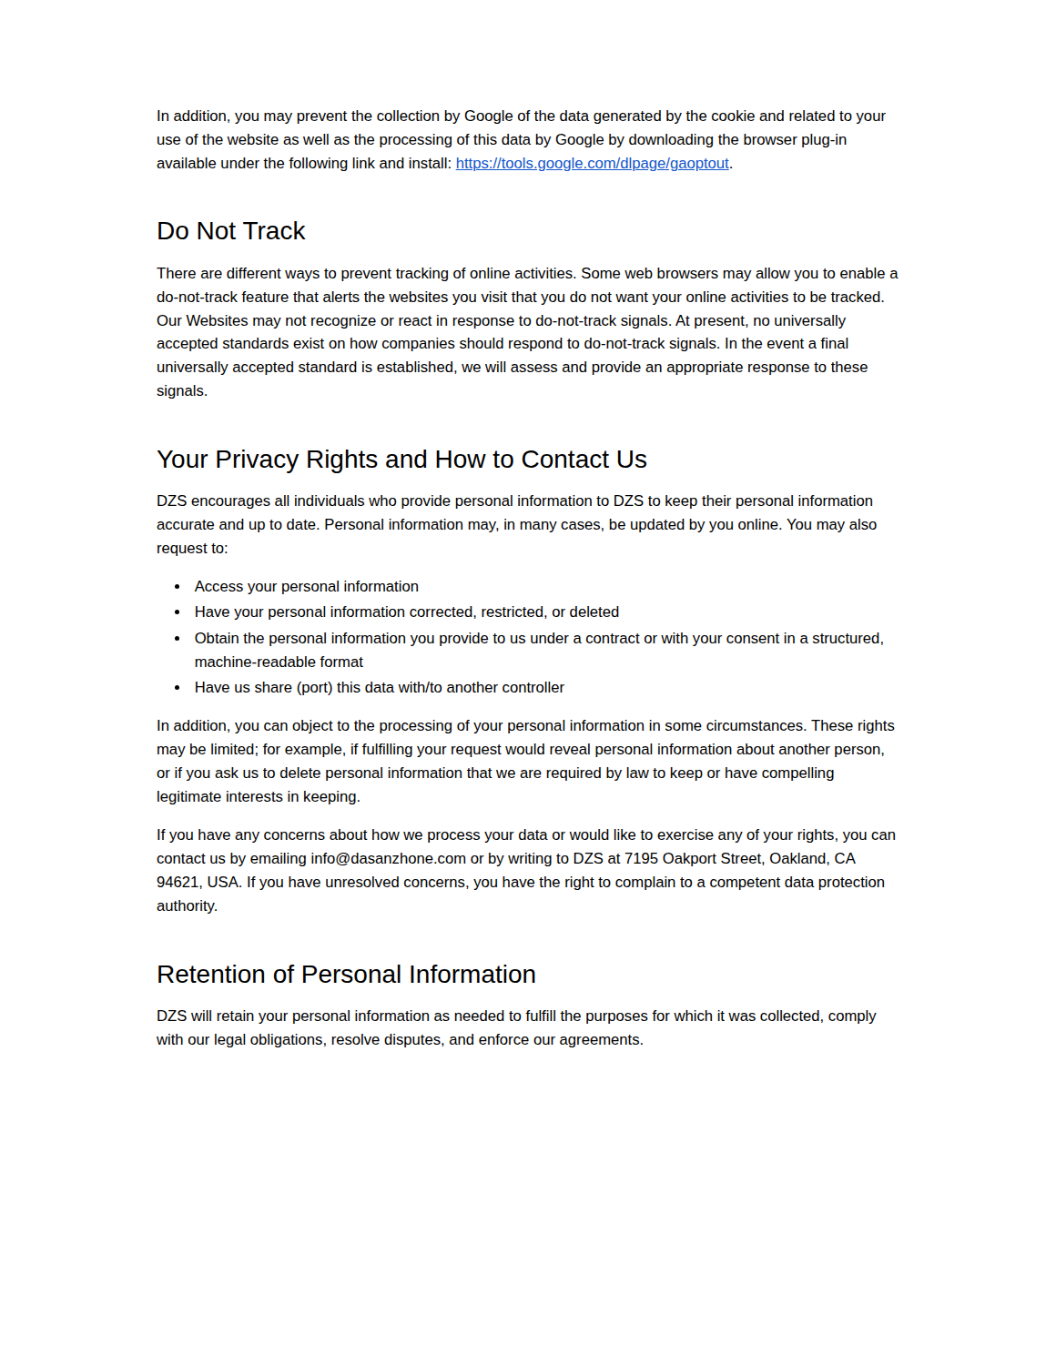In addition, you may prevent the collection by Google of the data generated by the cookie and related to your use of the website as well as the processing of this data by Google by downloading the browser plug-in available under the following link and install: https://tools.google.com/dlpage/gaoptout.
Do Not Track
There are different ways to prevent tracking of online activities. Some web browsers may allow you to enable a do-not-track feature that alerts the websites you visit that you do not want your online activities to be tracked. Our Websites may not recognize or react in response to do-not-track signals. At present, no universally accepted standards exist on how companies should respond to do-not-track signals. In the event a final universally accepted standard is established, we will assess and provide an appropriate response to these signals.
Your Privacy Rights and How to Contact Us
DZS encourages all individuals who provide personal information to DZS to keep their personal information accurate and up to date. Personal information may, in many cases, be updated by you online. You may also request to:
Access your personal information
Have your personal information corrected, restricted, or deleted
Obtain the personal information you provide to us under a contract or with your consent in a structured, machine-readable format
Have us share (port) this data with/to another controller
In addition, you can object to the processing of your personal information in some circumstances. These rights may be limited; for example, if fulfilling your request would reveal personal information about another person, or if you ask us to delete personal information that we are required by law to keep or have compelling legitimate interests in keeping.
If you have any concerns about how we process your data or would like to exercise any of your rights, you can contact us by emailing info@dasanzhone.com or by writing to DZS at 7195 Oakport Street, Oakland, CA 94621, USA. If you have unresolved concerns, you have the right to complain to a competent data protection authority.
Retention of Personal Information
DZS will retain your personal information as needed to fulfill the purposes for which it was collected, comply with our legal obligations, resolve disputes, and enforce our agreements.